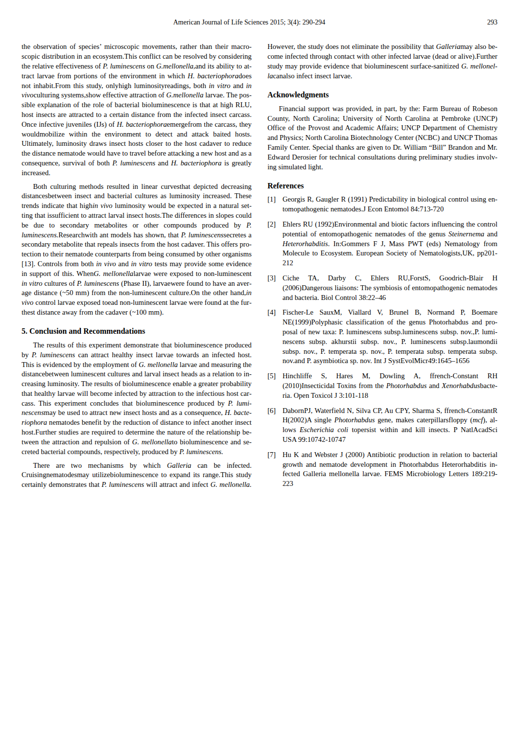American Journal of Life Sciences 2015; 3(4): 290-294
293
the observation of species’ microscopic movements, rather than their macroscopic distribution in an ecosystem.This conflict can be resolved by considering the relative effectiveness of P. luminescens on G.mellonella, and its ability to attract larvae from portions of the environment in which H. bacteriophoradoes not inhabit.From this study, onlyhigh luminosityreadings, both in vitro and in vivoculturing systems,show effective attraction of G.mellonella larvae. The possible explanation of the role of bacterial bioluminescence is that at high RLU, host insects are attracted to a certain distance from the infected insect carcass. Once infective juveniles (IJs) of H. bacteriophoraemergefrom the carcass, they wouldmobilize within the environment to detect and attack baited hosts. Ultimately, luminosity draws insect hosts closer to the host cadaver to reduce the distance nematode would have to travel before attacking a new host and as a consequence, survival of both P. luminescens and H. bacteriophora is greatly increased.
Both culturing methods resulted in linear curvesthat depicted decreasing distancesbetween insect and bacterial cultures as luminosity increased. These trends indicate that highin vivo luminosity would be expected in a natural setting that issufficient to attract larval insect hosts.The differences in slopes could be due to secondary metabolites or other compounds produced by P. luminescens. Researchwith ant models has shown, that P. luminescenssecretes a secondary metabolite that repeals insects from the host cadaver. This offers protection to their nematode counterparts from being consumed by other organisms [13]. Controls from both in vivo and in vitro tests may provide some evidence in support of this. WhenG. mellonellalarvae were exposed to non-luminescent in vitro cultures of P. luminescens (Phase II), larvaewere found to have an average distance (~50 mm) from the non-luminescent culture.On the other hand,in vivo control larvae exposed toead non-luminescent larvae were found at the furthest distance away from the cadaver (~100 mm).
5. Conclusion and Recommendations
The results of this experiment demonstrate that bioluminescence produced by P. luminescens can attract healthy insect larvae towards an infected host. This is evidenced by the employment of G. mellonella larvae and measuring the distancebetween luminescent cultures and larval insect heads as a relation to increasing luminosity. The results of bioluminescence enable a greater probability that healthy larvae will become infected by attraction to the infectious host carcass. This experiment concludes that bioluminescence produced by P. luminescensmay be used to attract new insect hosts and as a consequence, H. bacteriophora nematodes benefit by the reduction of distance to infect another insect host.Further studies are required to determine the nature of the relationship between the attraction and repulsion of G. mellonellato bioluminescence and secreted bacterial compounds, respectively, produced by P. luminescens.
There are two mechanisms by which Galleria can be infected. Cruisingnematodesmay utilizebioluminescence to expand its range.This study certainly demonstrates that P. luminescens will attract and infect G. mellonella. However, the study does not eliminate the possibility that Galleriamay also become infected through contact with other infected larvae (dead or alive).Further study may provide evidence that bioluminescent surface-sanitized G. mellonellacanalso infect insect larvae.
Acknowledgments
Financial support was provided, in part, by the: Farm Bureau of Robeson County, North Carolina; University of North Carolina at Pembroke (UNCP) Office of the Provost and Academic Affairs; UNCP Department of Chemistry and Physics; North Carolina Biotechnology Center (NCBC) and UNCP Thomas Family Center. Special thanks are given to Dr. William “Bill” Brandon and Mr. Edward Derosier for technical consultations during preliminary studies involving simulated light.
References
[1] Georgis R, Gaugler R (1991) Predictability in biological control using entomopathogenic nematodes.J Econ Entomol 84:713-720
[2] Ehlers RU (1992)Environmental and biotic factors influencing the control potential of entomopathogenic nematodes of the genus Steinernema and Heterorhabditis. In:Gommers F J, Mass PWT (eds) Nematology from Molecule to Ecosystem. European Society of Nematologists,UK, pp201-212
[3] Ciche TA, Darby C, Ehlers RU,ForstS, Goodrich-Blair H (2006)Dangerous liaisons: The symbiosis of entomopathogenic nematodes and bacteria. Biol Control 38:22–46
[4] Fischer-Le SauxM, Viallard V, Brunel B, Normand P, Boemare NE(1999)Polyphasic classification of the genus Photorhabdus and proposal of new taxa: P. luminescens subsp.luminescens subsp. nov.,P. luminescens subsp. akhurstii subsp. nov., P. luminescens subsp.laumondii subsp. nov., P. temperata sp. nov., P. temperata subsp. temperata subsp. nov.and P. asymbiotica sp. nov. Int J SystEvolMicr49:1645–1656
[5] Hinchliffe S, Hares M, Dowling A, ffrench-Constant RH (2010)Insecticidal Toxins from the Photorhabdus and Xenorhabdusbacteria. Open Toxicol J 3:101-118
[6] DabornPJ, Waterfield N, Silva CP, Au CPY, Sharma S, ffrench-ConstantR H(2002)A single Photorhabdus gene, makes caterpillarsfloppy (mcf), allows Escherichia coli topersist within and kill insects. P NatlAcadSci USA 99:10742-10747
[7] Hu K and Webster J (2000) Antibiotic production in relation to bacterial growth and nematode development in Photorhabdus Heterorhabditis infected Galleria mellonella larvae. FEMS Microbiology Letters 189:219-223